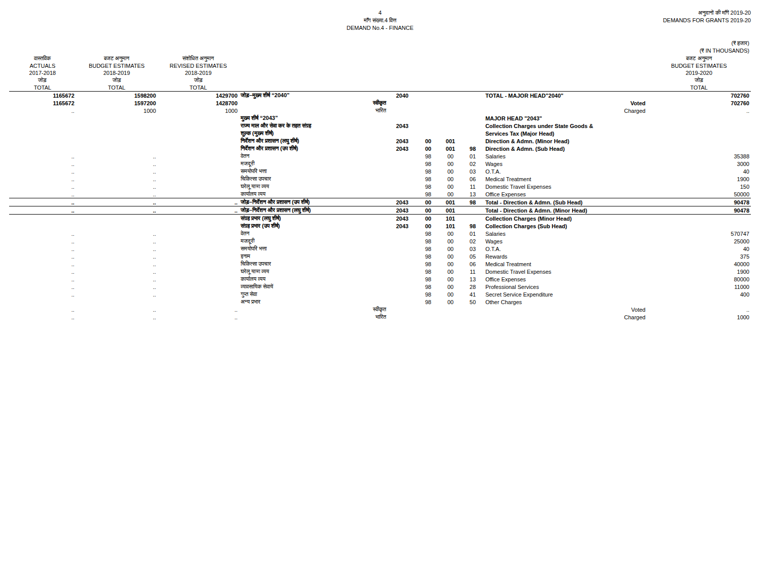4
माँग संख्या.4 वित्त
DEMAND No.4 - FINANCE
अनुदानों की माँगें 2019-20
DEMANDS FOR GRANTS 2019-20
| | (₹ हजार) |
| | (₹ IN THOUSANDS) |
| वास्तविक | बजट अनुमान | संशोधित अनुमान | | बजट अनुमान |
| ACTUALS | BUDGET ESTIMATES | REVISED ESTIMATES | | BUDGET ESTIMATES |
| 2017-2018 | 2018-2019 | 2018-2019 | | 2019-2020 |
| जोड़ | जोड़ | जोड़ | | जोड़ |
| TOTAL | TOTAL | TOTAL | | TOTAL |
| 1165672 | 1598200 | 1429700 | जोड़–मुख्य शीर्ष “2040” | 2040 | | TOTAL - MAJOR HEAD"2040" | 702760 |
| 1165672 | 1597200 | 1428700 | स्वीकृत | | Voted | 702760 |
| .. | 1000 | 1000 | भारित | | Charged | .. |
| | मुख्य शीर्ष “2043” | | MAJOR HEAD "2043" | |
| | राज्य माल और सेवा कर के तहत संग्रह | 2043 | | Collection Charges under State Goods & | |
| | शुल्क (मुख्य शीर्ष) | | Services Tax (Major Head) | |
| | निर्देशन और प्रशासन (लघु शीर्ष) | 2043 | 00 | 001 | | Direction & Admn. (Minor Head) | |
| | निर्देशन और प्रशासन (उप शीर्ष) | 2043 | 00 | 001 | 98 | Direction & Admn. (Sub Head) | |
| .. | .. | | वेतन | | 98 | 00 | 01 | Salaries | 35388 |
| .. | .. | | मजदूरी | | 98 | 00 | 02 | Wages | 3000 |
| .. | .. | | समयोपरि भत्ता | | 98 | 00 | 03 | O.T.A. | 40 |
| .. | .. | | चिकित्सा उपचार | | 98 | 00 | 06 | Medical Treatment | 1900 |
| .. | .. | | घरेलू यात्रा व्यय | | 98 | 00 | 11 | Domestic Travel Expenses | 150 |
| .. | .. | | कार्यालय व्यय | | 98 | 00 | 13 | Office Expenses | 50000 |
| .. | .. | .. | जोड़–निर्देशन और प्रशासन (उप शीर्ष) | 2043 | 00 | 001 | 98 | Total - Direction & Admn. (Sub Head) | 90478 |
| .. | .. | .. | जोड़–निर्देशन और प्रशासन (लघु शीर्ष) | 2043 | 00 | 001 | | Total - Direction & Admn. (Minor Head) | 90478 |
| | संग्रह प्रभार (लघु शीर्ष) | 2043 | 00 | 101 | | Collection Charges (Minor Head) | |
| | संग्रह प्रभार (उप शीर्ष) | 2043 | 00 | 101 | 98 | Collection Charges (Sub Head) | |
| .. | .. | | वेतन | | 98 | 00 | 01 | Salaries | 570747 |
| .. | .. | | मजदूरी | | 98 | 00 | 02 | Wages | 25000 |
| .. | .. | | समयोपरि भत्ता | | 98 | 00 | 03 | O.T.A. | 40 |
| .. | .. | | इनाम | | 98 | 00 | 05 | Rewards | 375 |
| .. | .. | | चिकित्सा उपचार | | 98 | 00 | 06 | Medical Treatment | 40000 |
| .. | .. | | घरेलू यात्रा व्यय | | 98 | 00 | 11 | Domestic Travel Expenses | 1900 |
| .. | .. | | कार्यालय व्यय | | 98 | 00 | 13 | Office Expenses | 80000 |
| .. | .. | | व्यावसायिक सेवायें | | 98 | 00 | 28 | Professional Services | 11000 |
| .. | .. | | गुप्त सेवा | | 98 | 00 | 41 | Secret Service Expenditure | 400 |
| | अन्य प्रभार | | 98 | 00 | 50 | Other Charges | |
| .. | .. | .. | स्वीकृत | | Voted | .. |
| .. | .. | .. | भारित | | Charged | 1000 |